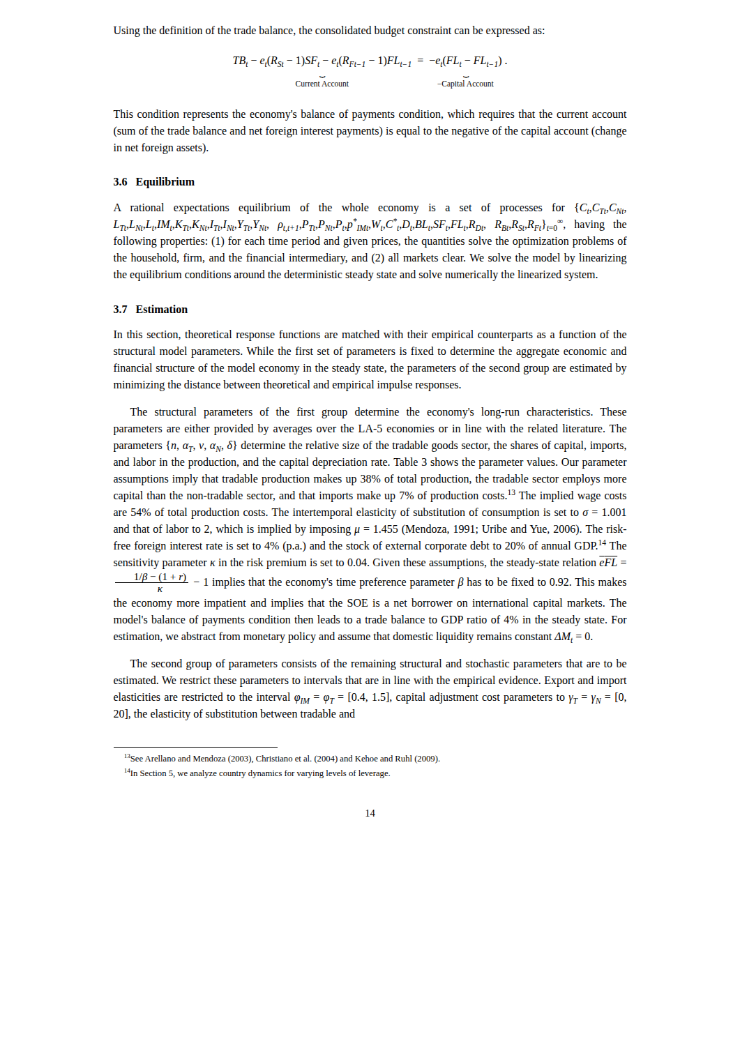Using the definition of the trade balance, the consolidated budget constraint can be expressed as:
TBt − et(RSt − 1)SFt − et(RFt−1 − 1)FLt−1 ⏟ Current Account = −et(FLt − FLt−1) ⏟ −Capital Account .
This condition represents the economy's balance of payments condition, which requires that the current account (sum of the trade balance and net foreign interest payments) is equal to the negative of the capital account (change in net foreign assets).
3.6 Equilibrium
A rational expectations equilibrium of the whole economy is a set of processes for {Ct,CTt,CNt, LTt,LNt,Lt,IMt,KTt,KNt,ITt,INt,YTt,YNt, ρt,t+1,PTt,PNt,Pt,p*IMt,Wt,C*t,Dt,BLt,SFt,FLt,RDt, RBt,RSt,RFt}t=0∞, having the following properties: (1) for each time period and given prices, the quantities solve the optimization problems of the household, firm, and the financial intermediary, and (2) all markets clear. We solve the model by linearizing the equilibrium conditions around the deterministic steady state and solve numerically the linearized system.
3.7 Estimation
In this section, theoretical response functions are matched with their empirical counterparts as a function of the structural model parameters. While the first set of parameters is fixed to determine the aggregate economic and financial structure of the model economy in the steady state, the parameters of the second group are estimated by minimizing the distance between theoretical and empirical impulse responses.
The structural parameters of the first group determine the economy's long-run characteristics. These parameters are either provided by averages over the LA-5 economies or in line with the related literature. The parameters {n, αT, ν, αN, δ} determine the relative size of the tradable goods sector, the shares of capital, imports, and labor in the production, and the capital depreciation rate. Table 3 shows the parameter values. Our parameter assumptions imply that tradable production makes up 38% of total production, the tradable sector employs more capital than the non-tradable sector, and that imports make up 7% of production costs.13 The implied wage costs are 54% of total production costs. The intertemporal elasticity of substitution of consumption is set to σ = 1.001 and that of labor to 2, which is implied by imposing μ = 1.455 (Mendoza, 1991; Uribe and Yue, 2006). The risk-free foreign interest rate is set to 4% (p.a.) and the stock of external corporate debt to 20% of annual GDP.14 The sensitivity parameter κ in the risk premium is set to 0.04. Given these assumptions, the steady-state relation eFL = 1/β − (1 + r) κ − 1 implies that the economy's time preference parameter β has to be fixed to 0.92. This makes the economy more impatient and implies that the SOE is a net borrower on international capital markets. The model's balance of payments condition then leads to a trade balance to GDP ratio of 4% in the steady state. For estimation, we abstract from monetary policy and assume that domestic liquidity remains constant ΔMt = 0.
The second group of parameters consists of the remaining structural and stochastic parameters that are to be estimated. We restrict these parameters to intervals that are in line with the empirical evidence. Export and import elasticities are restricted to the interval φIM = φT = [0.4, 1.5], capital adjustment cost parameters to γT = γN = [0, 20], the elasticity of substitution between tradable and
13See Arellano and Mendoza (2003), Christiano et al. (2004) and Kehoe and Ruhl (2009).
14In Section 5, we analyze country dynamics for varying levels of leverage.
14